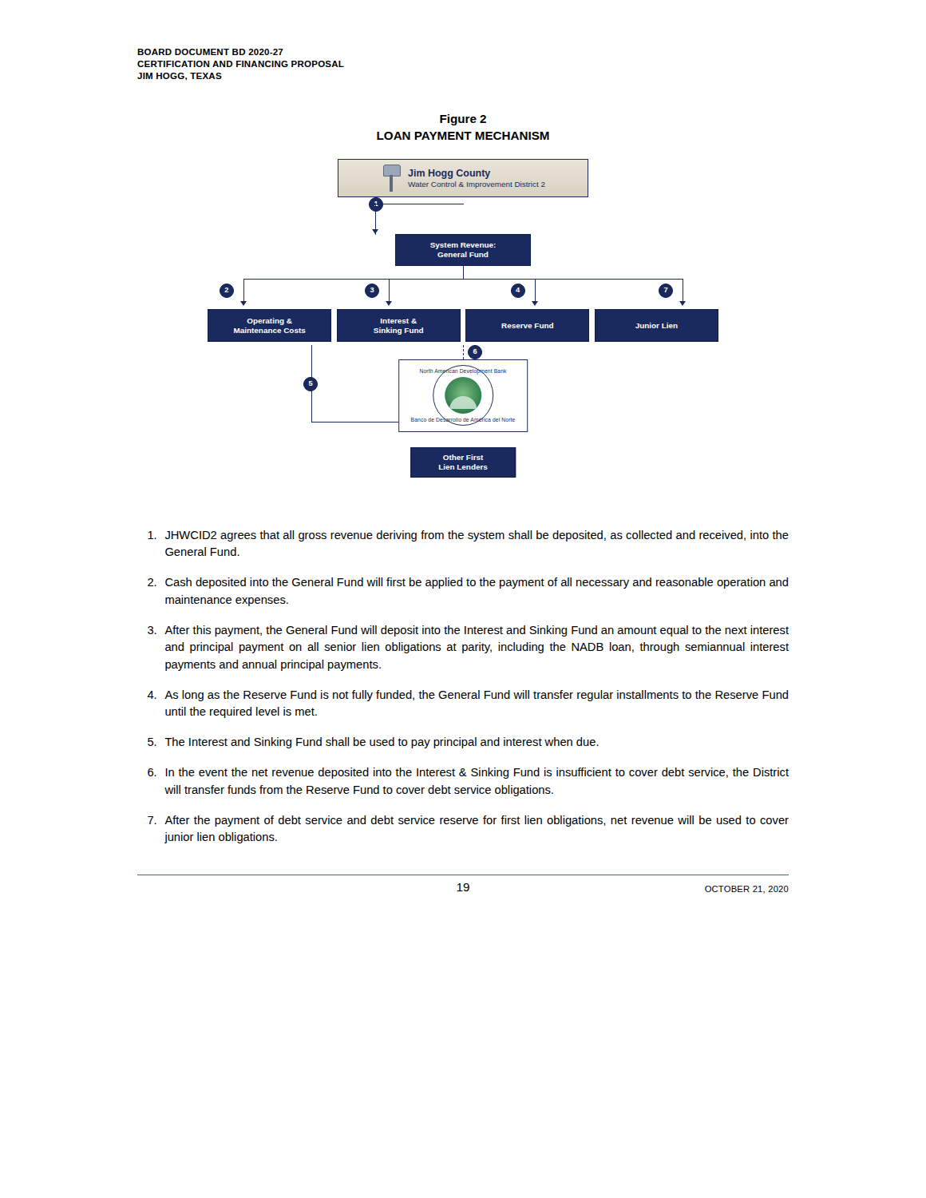Board Document BD 2020-27
Certification and Financing Proposal
Jim Hogg, Texas
Figure 2 LOAN PAYMENT MECHANISM
Jim Hogg County
Water Control & Improvement District 2
1
System Revenue:
General Fund
2 3 4 7
Operating &
Maintenance Costs
Interest &
Sinking Fund
Reserve Fund
Junior Lien
6
5
North American Development Bank Banco de Desarrollo de América del Norte
Other First
Lien Lenders
JHWCID2 agrees that all gross revenue deriving from the system shall be deposited, as collected and received, into the General Fund.
Cash deposited into the General Fund will first be applied to the payment of all necessary and reasonable operation and maintenance expenses.
After this payment, the General Fund will deposit into the Interest and Sinking Fund an amount equal to the next interest and principal payment on all senior lien obligations at parity, including the NADB loan, through semiannual interest payments and annual principal payments.
As long as the Reserve Fund is not fully funded, the General Fund will transfer regular installments to the Reserve Fund until the required level is met.
The Interest and Sinking Fund shall be used to pay principal and interest when due.
In the event the net revenue deposited into the Interest & Sinking Fund is insufficient to cover debt service, the District will transfer funds from the Reserve Fund to cover debt service obligations.
After the payment of debt service and debt service reserve for first lien obligations, net revenue will be used to cover junior lien obligations.
19
OCTOBER 21, 2020